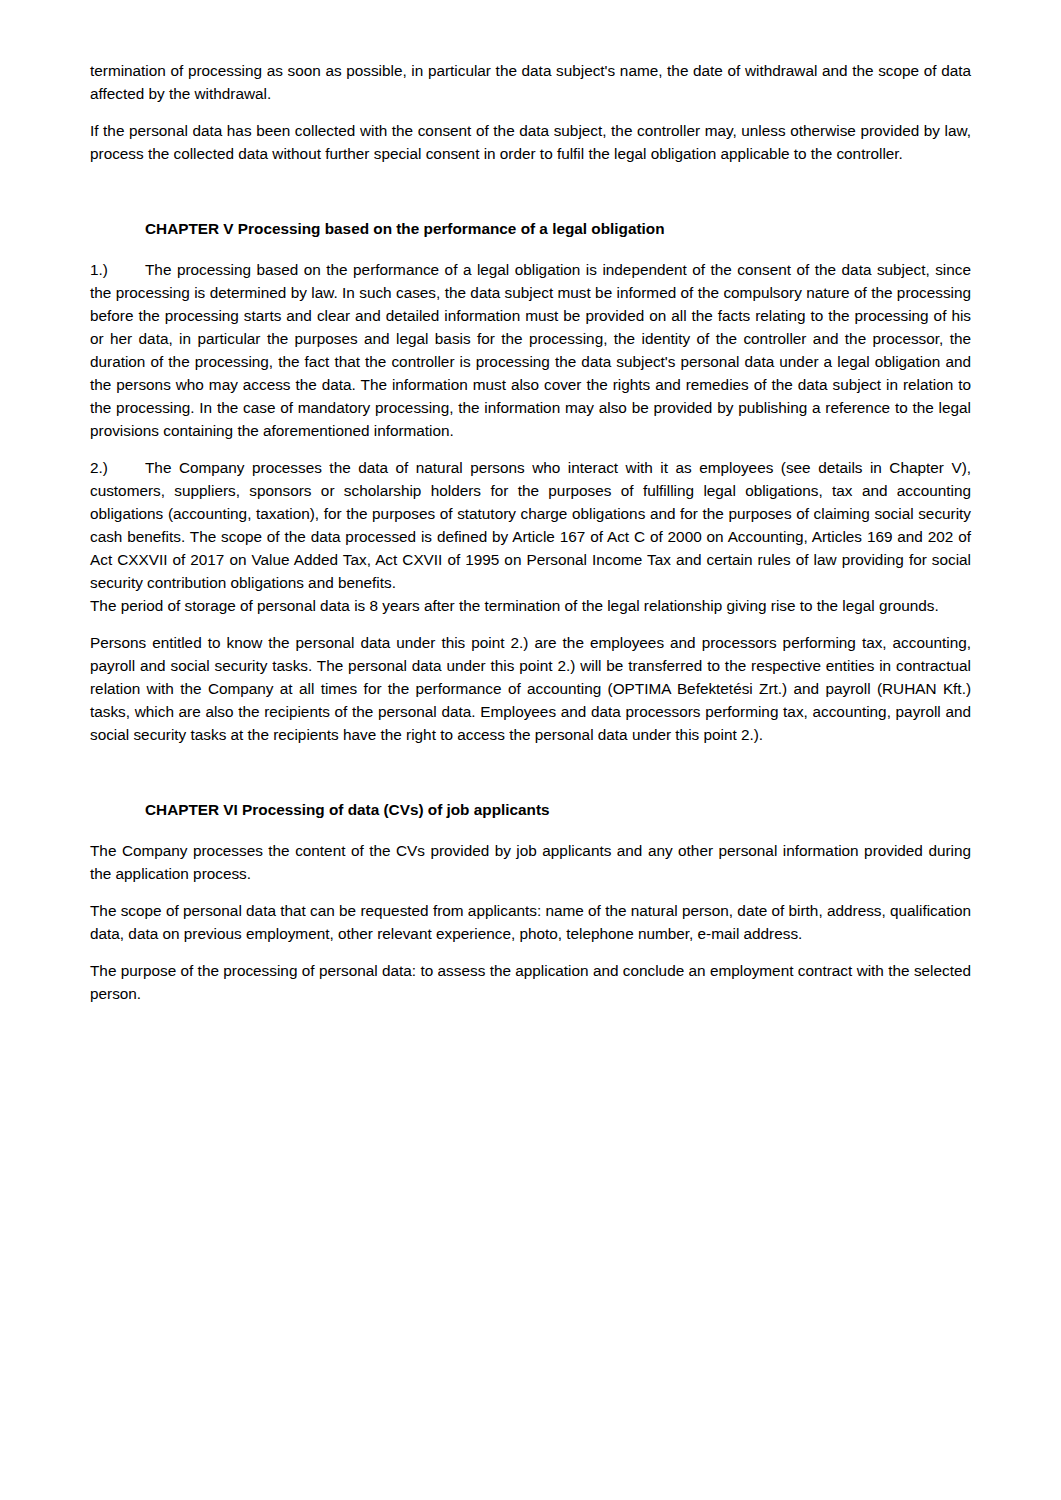termination of processing as soon as possible, in particular the data subject's name, the date of withdrawal and the scope of data affected by the withdrawal.
If the personal data has been collected with the consent of the data subject, the controller may, unless otherwise provided by law, process the collected data without further special consent in order to fulfil the legal obligation applicable to the controller.
CHAPTER V Processing based on the performance of a legal obligation
1.) The processing based on the performance of a legal obligation is independent of the consent of the data subject, since the processing is determined by law. In such cases, the data subject must be informed of the compulsory nature of the processing before the processing starts and clear and detailed information must be provided on all the facts relating to the processing of his or her data, in particular the purposes and legal basis for the processing, the identity of the controller and the processor, the duration of the processing, the fact that the controller is processing the data subject's personal data under a legal obligation and the persons who may access the data. The information must also cover the rights and remedies of the data subject in relation to the processing. In the case of mandatory processing, the information may also be provided by publishing a reference to the legal provisions containing the aforementioned information.
2.) The Company processes the data of natural persons who interact with it as employees (see details in Chapter V), customers, suppliers, sponsors or scholarship holders for the purposes of fulfilling legal obligations, tax and accounting obligations (accounting, taxation), for the purposes of statutory charge obligations and for the purposes of claiming social security cash benefits. The scope of the data processed is defined by Article 167 of Act C of 2000 on Accounting, Articles 169 and 202 of Act CXXVII of 2017 on Value Added Tax, Act CXVII of 1995 on Personal Income Tax and certain rules of law providing for social security contribution obligations and benefits.
The period of storage of personal data is 8 years after the termination of the legal relationship giving rise to the legal grounds.
Persons entitled to know the personal data under this point 2.) are the employees and processors performing tax, accounting, payroll and social security tasks. The personal data under this point 2.) will be transferred to the respective entities in contractual relation with the Company at all times for the performance of accounting (OPTIMA Befektetési Zrt.) and payroll (RUHAN Kft.) tasks, which are also the recipients of the personal data. Employees and data processors performing tax, accounting, payroll and social security tasks at the recipients have the right to access the personal data under this point 2.).
CHAPTER VI Processing of data (CVs) of job applicants
The Company processes the content of the CVs provided by job applicants and any other personal information provided during the application process.
The scope of personal data that can be requested from applicants: name of the natural person, date of birth, address, qualification data, data on previous employment, other relevant experience, photo, telephone number, e-mail address.
The purpose of the processing of personal data: to assess the application and conclude an employment contract with the selected person.